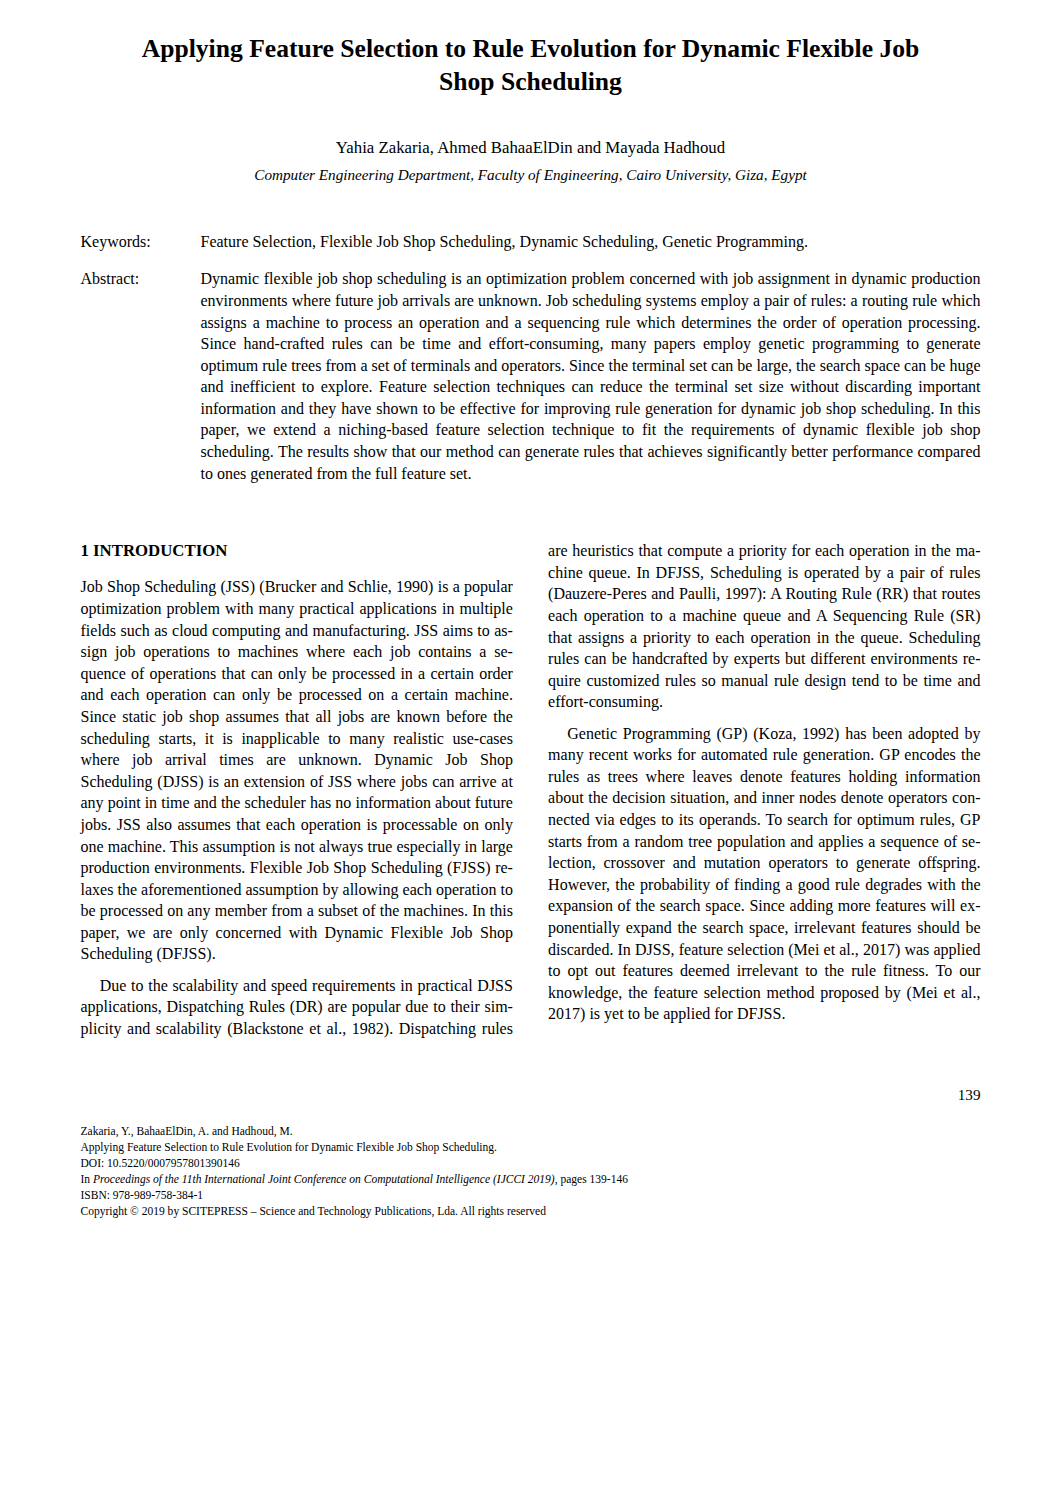Applying Feature Selection to Rule Evolution for Dynamic Flexible Job
Shop Scheduling
Yahia Zakaria, Ahmed BahaaElDin and Mayada Hadhoud
Computer Engineering Department, Faculty of Engineering, Cairo University, Giza, Egypt
Keywords:
Feature Selection, Flexible Job Shop Scheduling, Dynamic Scheduling, Genetic Programming.
Abstract:
Dynamic flexible job shop scheduling is an optimization problem concerned with job assignment in dynamic production environments where future job arrivals are unknown. Job scheduling systems employ a pair of rules: a routing rule which assigns a machine to process an operation and a sequencing rule which determines the order of operation processing. Since hand-crafted rules can be time and effort-consuming, many papers employ genetic programming to generate optimum rule trees from a set of terminals and operators. Since the terminal set can be large, the search space can be huge and inefficient to explore. Feature selection techniques can reduce the terminal set size without discarding important information and they have shown to be effective for improving rule generation for dynamic job shop scheduling. In this paper, we extend a niching-based feature selection technique to fit the requirements of dynamic flexible job shop scheduling. The results show that our method can generate rules that achieves significantly better performance compared to ones generated from the full feature set.
1 INTRODUCTION
Job Shop Scheduling (JSS) (Brucker and Schlie, 1990) is a popular optimization problem with many practical applications in multiple fields such as cloud computing and manufacturing. JSS aims to assign job operations to machines where each job contains a sequence of operations that can only be processed in a certain order and each operation can only be processed on a certain machine. Since static job shop assumes that all jobs are known before the scheduling starts, it is inapplicable to many realistic use-cases where job arrival times are unknown. Dynamic Job Shop Scheduling (DJSS) is an extension of JSS where jobs can arrive at any point in time and the scheduler has no information about future jobs. JSS also assumes that each operation is processable on only one machine. This assumption is not always true especially in large production environments. Flexible Job Shop Scheduling (FJSS) relaxes the aforementioned assumption by allowing each operation to be processed on any member from a subset of the machines. In this paper, we are only concerned with Dynamic Flexible Job Shop Scheduling (DFJSS).
Due to the scalability and speed requirements in practical DJSS applications, Dispatching Rules (DR) are popular due to their simplicity and scalability (Blackstone et al., 1982). Dispatching rules are heuristics that compute a priority for each operation in the machine queue. In DFJSS, Scheduling is operated by a pair of rules (Dauzere-Peres and Paulli, 1997): A Routing Rule (RR) that routes each operation to a machine queue and A Sequencing Rule (SR) that assigns a priority to each operation in the queue. Scheduling rules can be handcrafted by experts but different environments require customized rules so manual rule design tend to be time and effort-consuming.
Genetic Programming (GP) (Koza, 1992) has been adopted by many recent works for automated rule generation. GP encodes the rules as trees where leaves denote features holding information about the decision situation, and inner nodes denote operators connected via edges to its operands. To search for optimum rules, GP starts from a random tree population and applies a sequence of selection, crossover and mutation operators to generate offspring. However, the probability of finding a good rule degrades with the expansion of the search space. Since adding more features will exponentially expand the search space, irrelevant features should be discarded. In DJSS, feature selection (Mei et al., 2017) was applied to opt out features deemed irrelevant to the rule fitness. To our knowledge, the feature selection method proposed by (Mei et al., 2017) is yet to be applied for DFJSS.
139
Zakaria, Y., BahaaElDin, A. and Hadhoud, M.
Applying Feature Selection to Rule Evolution for Dynamic Flexible Job Shop Scheduling.
DOI: 10.5220/0007957801390146
In Proceedings of the 11th International Joint Conference on Computational Intelligence (IJCCI 2019), pages 139-146
ISBN: 978-989-758-384-1
Copyright © 2019 by SCITEPRESS – Science and Technology Publications, Lda. All rights reserved